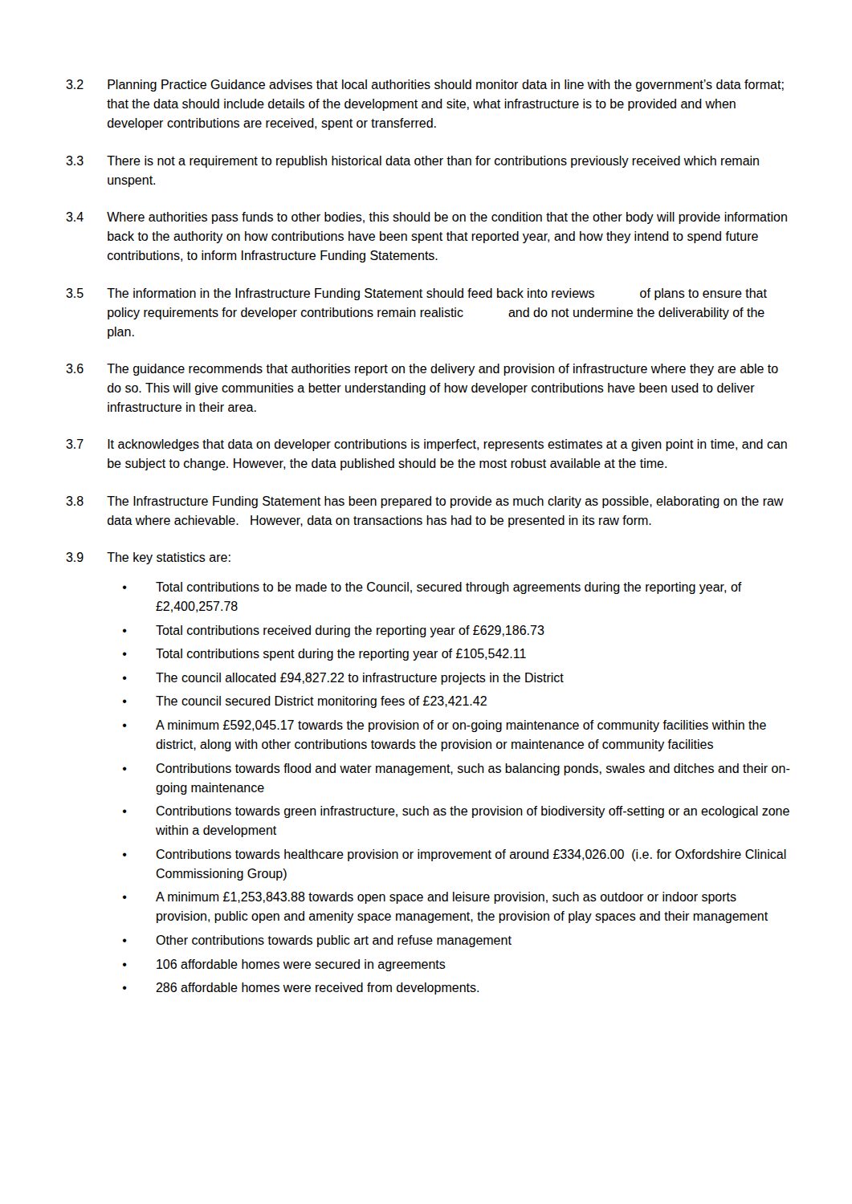3.2
Planning Practice Guidance advises that local authorities should monitor data in line with the government’s data format; that the data should include details of the development and site, what infrastructure is to be provided and when developer contributions are received, spent or transferred.
3.3
There is not a requirement to republish historical data other than for contributions previously received which remain unspent.
3.4
Where authorities pass funds to other bodies, this should be on the condition that the other body will provide information back to the authority on how contributions have been spent that reported year, and how they intend to spend future contributions, to inform Infrastructure Funding Statements.
3.5
The information in the Infrastructure Funding Statement should feed back into reviews of plans to ensure that policy requirements for developer contributions remain realistic and do not undermine the deliverability of the plan.
3.6
The guidance recommends that authorities report on the delivery and provision of infrastructure where they are able to do so. This will give communities a better understanding of how developer contributions have been used to deliver infrastructure in their area.
3.7
It acknowledges that data on developer contributions is imperfect, represents estimates at a given point in time, and can be subject to change. However, the data published should be the most robust available at the time.
3.8
The Infrastructure Funding Statement has been prepared to provide as much clarity as possible, elaborating on the raw data where achievable. However, data on transactions has had to be presented in its raw form.
3.9
The key statistics are:
•Total contributions to be made to the Council, secured through agreements during the reporting year, of £2,400,257.78
•Total contributions received during the reporting year of £629,186.73
•Total contributions spent during the reporting year of £105,542.11
•The council allocated £94,827.22 to infrastructure projects in the District
•The council secured District monitoring fees of £23,421.42
•A minimum £592,045.17 towards the provision of or on-going maintenance of community facilities within the district, along with other contributions towards the provision or maintenance of community facilities
•Contributions towards flood and water management, such as balancing ponds, swales and ditches and their on-going maintenance
•Contributions towards green infrastructure, such as the provision of biodiversity off-setting or an ecological zone within a development
•Contributions towards healthcare provision or improvement of around £334,026.00 (i.e. for Oxfordshire Clinical Commissioning Group)
•A minimum £1,253,843.88 towards open space and leisure provision, such as outdoor or indoor sports provision, public open and amenity space management, the provision of play spaces and their management
•Other contributions towards public art and refuse management
•106 affordable homes were secured in agreements
•286 affordable homes were received from developments.